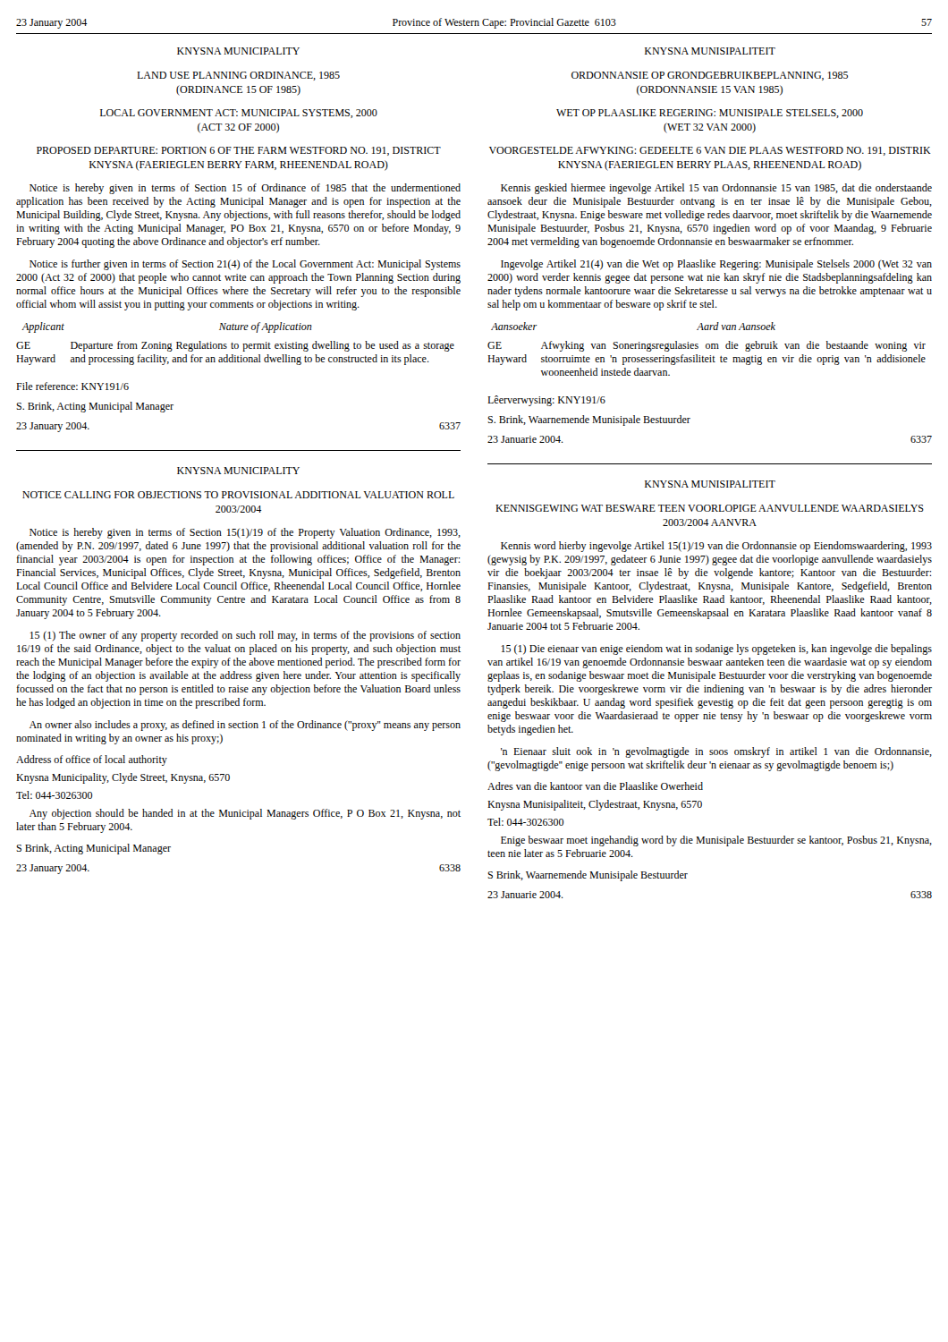23 January 2004
Province of Western Cape: Provincial Gazette 6103
57
Knysna Municipality
Land Use Planning Ordinance, 1985
(Ordinance 15 of 1985)
Local Government Act: Municipal Systems, 2000
(Act 32 of 2000)
Proposed Departure: Portion 6 of the Farm Westford No. 191, District Knysna (Faerieglen Berry Farm, Rheenendal Road)
Notice is hereby given in terms of Section 15 of Ordinance of 1985 that the undermentioned application has been received by the Acting Municipal Manager and is open for inspection at the Municipal Building, Clyde Street, Knysna. Any objections, with full reasons therefor, should be lodged in writing with the Acting Municipal Manager, PO Box 21, Knysna, 6570 on or before Monday, 9 February 2004 quoting the above Ordinance and objector's erf number.
Notice is further given in terms of Section 21(4) of the Local Government Act: Municipal Systems 2000 (Act 32 of 2000) that people who cannot write can approach the Town Planning Section during normal office hours at the Municipal Offices where the Secretary will refer you to the responsible official whom will assist you in putting your comments or objections in writing.
| Applicant | Nature of Application |
| --- | --- |
| GE Hayward | Departure from Zoning Regulations to permit existing dwelling to be used as a storage and processing facility, and for an additional dwelling to be constructed in its place. |
File reference: KNY191/6
S. Brink, Acting Municipal Manager
23 January 2004. 6337
Knysna Municipality
Notice Calling for Objections to Provisional Additional Valuation Roll 2003/2004
Notice is hereby given in terms of Section 15(1)/19 of the Property Valuation Ordinance, 1993, (amended by P.N. 209/1997, dated 6 June 1997) that the provisional additional valuation roll for the financial year 2003/2004 is open for inspection at the following offices; Office of the Manager: Financial Services, Municipal Offices, Clyde Street, Knysna, Municipal Offices, Sedgefield, Brenton Local Council Office and Belvidere Local Council Office, Rheenendal Local Council Office, Hornlee Community Centre, Smutsville Community Centre and Karatara Local Council Office as from 8 January 2004 to 5 February 2004.
15 (1) The owner of any property recorded on such roll may, in terms of the provisions of section 16/19 of the said Ordinance, object to the valuat on placed on his property, and such objection must reach the Municipal Manager before the expiry of the above mentioned period. The prescribed form for the lodging of an objection is available at the address given here under. Your attention is specifically focussed on the fact that no person is entitled to raise any objection before the Valuation Board unless he has lodged an objection in time on the prescribed form.
An owner also includes a proxy, as defined in section 1 of the Ordinance (''proxy'' means any person nominated in writing by an owner as his proxy;)
Address of office of local authority
Knysna Municipality, Clyde Street, Knysna, 6570
Tel: 044-3026300
Any objection should be handed in at the Municipal Managers Office, P O Box 21, Knysna, not later than 5 February 2004.
S Brink, Acting Municipal Manager
23 January 2004. 6338
Knysna Munisipaliteit
Ordonnansie op Grondgebruikbeplanning, 1985
(Ordonnansie 15 van 1985)
Wet op Plaaslike Regering: Munisipale Stelsels, 2000
(Wet 32 van 2000)
Voorgestelde Afwyking: Gedeelte 6 van die Plaas Westford No. 191, Distrik Knysna (Faerieglen Berry Plaas, Rheenendal Road)
Kennis geskied hiermee ingevolge Artikel 15 van Ordonnansie 15 van 1985, dat die onderstaande aansoek deur die Munisipale Bestuurder ontvang is en ter insae lê by die Munisipale Gebou, Clydestraat, Knysna. Enige besware met volledige redes daarvoor, moet skriftelik by die Waarnemende Munisipale Bestuurder, Posbus 21, Knysna, 6570 ingedien word op of voor Maandag, 9 Februarie 2004 met vermelding van bogenoemde Ordonnansie en beswaarmaker se erfnommer.
Ingevolge Artikel 21(4) van die Wet op Plaaslike Regering: Munisipale Stelsels 2000 (Wet 32 van 2000) word verder kennis gegee dat persone wat nie kan skryf nie die Stadsbeplanningsafdeling kan nader tydens normale kantoorure waar die Sekretaresse u sal verwys na die betrokke amptenaar wat u sal help om u kommentaar of besware op skrif te stel.
| Aansoeker | Aard van Aansoek |
| --- | --- |
| GE Hayward | Afwyking van Soneringsregulasies om die gebruik van die bestaande woning vir stoorruimte en 'n prosesseringsfasiliteit te magtig en vir die oprig van 'n addisionele wooneenheid instede daarvan. |
Lêerverwysing: KNY191/6
S. Brink, Waarnemende Munisipale Bestuurder
23 Januarie 2004. 6337
Knysna Munisipaliteit
Kennisgewing wat Besware teen Voorlopige Aanvullende Waardasielys 2003/2004 Aanvra
Kennis word hierby ingevolge Artikel 15(1)/19 van die Ordonnansie op Eiendomswaardering, 1993 (gewysig by P.K. 209/1997, gedateer 6 Junie 1997) gegee dat die voorlopige aanvullende waardasielys vir die boekjaar 2003/2004 ter insae lê by die volgende kantore; Kantoor van die Bestuurder: Finansies, Munisipale Kantoor, Clydestraat, Knysna, Munisipale Kantore, Sedgefield, Brenton Plaaslike Raad kantoor en Belvidere Plaaslike Raad kantoor, Rheenendal Plaaslike Raad kantoor, Hornlee Gemeenskapsaal, Smutsville Gemeenskapsaal en Karatara Plaaslike Raad kantoor vanaf 8 Januarie 2004 tot 5 Februarie 2004.
15 (1) Die eienaar van enige eiendom wat in sodanige lys opgeteken is, kan ingevolge die bepalings van artikel 16/19 van genoemde Ordonnansie beswaar aanteken teen die waardasie wat op sy eiendom geplaas is, en sodanige beswaar moet die Munisipale Bestuurder voor die verstryking van bogenoemde tydperk bereik. Die voorgeskrewe vorm vir die indiening van 'n beswaar is by die adres hieronder aangedui beskikbaar. U aandag word spesifiek gevestig op die feit dat geen persoon geregtig is om enige beswaar voor die Waardasieraad te opper nie tensy hy 'n beswaar op die voorgeskrewe vorm betyds ingedien het.
'n Eienaar sluit ook in 'n gevolmagtigde in soos omskryf in artikel 1 van die Ordonnansie, (''gevolmagtigde'' enige persoon wat skriftelik deur 'n eienaar as sy gevolmagtigde benoem is;)
Adres van die kantoor van die Plaaslike Owerheid
Knysna Munisipaliteit, Clydestraat, Knysna, 6570
Tel: 044-3026300
Enige beswaar moet ingehandig word by die Munisipale Bestuurder se kantoor, Posbus 21, Knysna, teen nie later as 5 Februarie 2004.
S Brink, Waarnemende Munisipale Bestuurder
23 Januarie 2004. 6338